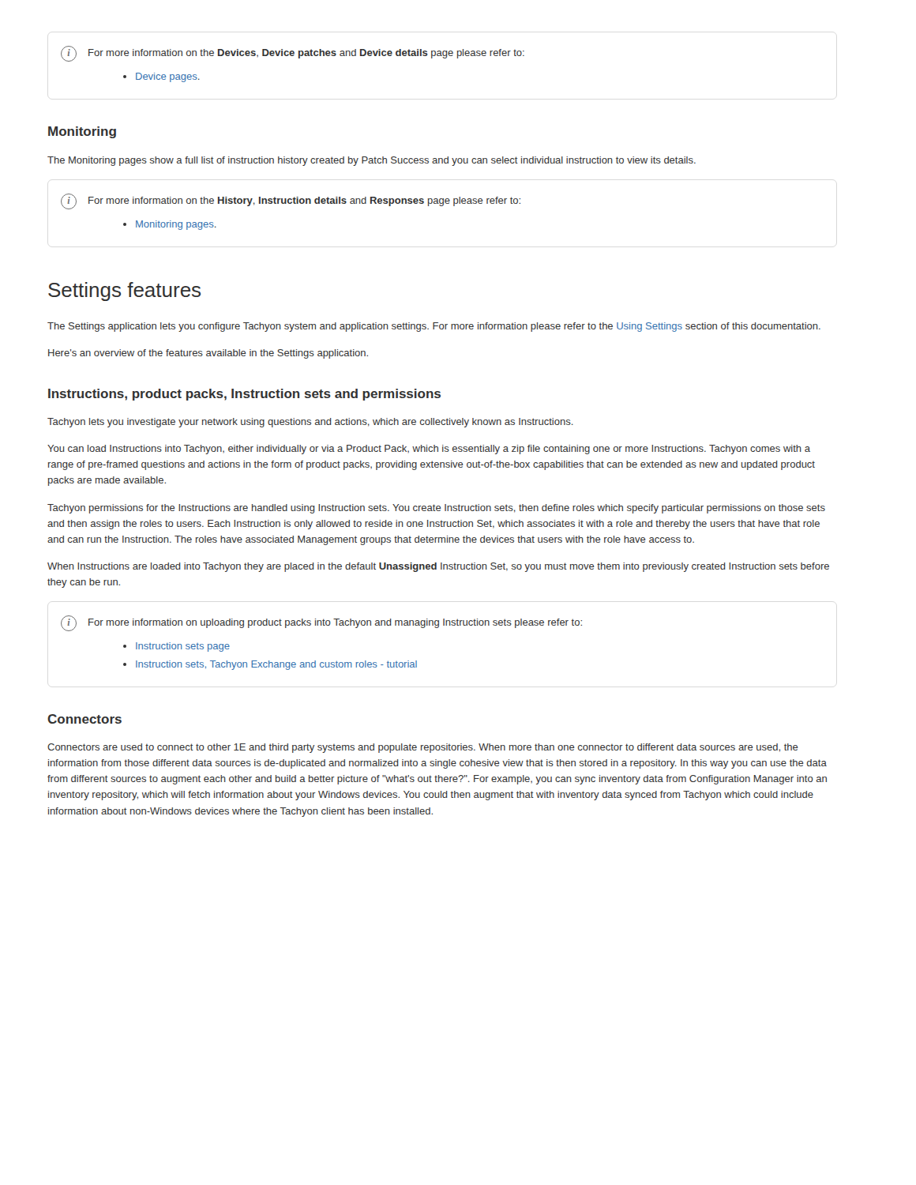i
For more information on the Devices, Device patches and Device details page please refer to:
Device pages.
Monitoring
The Monitoring pages show a full list of instruction history created by Patch Success and you can select individual instruction to view its details.
i
For more information on the History, Instruction details and Responses page please refer to:
Monitoring pages.
Settings features
The Settings application lets you configure Tachyon system and application settings. For more information please refer to the Using Settings section of this documentation.
Here's an overview of the features available in the Settings application.
Instructions, product packs, Instruction sets and permissions
Tachyon lets you investigate your network using questions and actions, which are collectively known as Instructions.
You can load Instructions into Tachyon, either individually or via a Product Pack, which is essentially a zip file containing one or more Instructions. Tachyon comes with a range of pre-framed questions and actions in the form of product packs, providing extensive out-of-the-box capabilities that can be extended as new and updated product packs are made available.
Tachyon permissions for the Instructions are handled using Instruction sets. You create Instruction sets, then define roles which specify particular permissions on those sets and then assign the roles to users. Each Instruction is only allowed to reside in one Instruction Set, which associates it with a role and thereby the users that have that role and can run the Instruction. The roles have associated Management groups that determine the devices that users with the role have access to.
When Instructions are loaded into Tachyon they are placed in the default Unassigned Instruction Set, so you must move them into previously created Instruction sets before they can be run.
i
For more information on uploading product packs into Tachyon and managing Instruction sets please refer to:
Instruction sets page
Instruction sets, Tachyon Exchange and custom roles - tutorial
Connectors
Connectors are used to connect to other 1E and third party systems and populate repositories. When more than one connector to different data sources are used, the information from those different data sources is de-duplicated and normalized into a single cohesive view that is then stored in a repository. In this way you can use the data from different sources to augment each other and build a better picture of "what's out there?". For example, you can sync inventory data from Configuration Manager into an inventory repository, which will fetch information about your Windows devices. You could then augment that with inventory data synced from Tachyon which could include information about non-Windows devices where the Tachyon client has been installed.